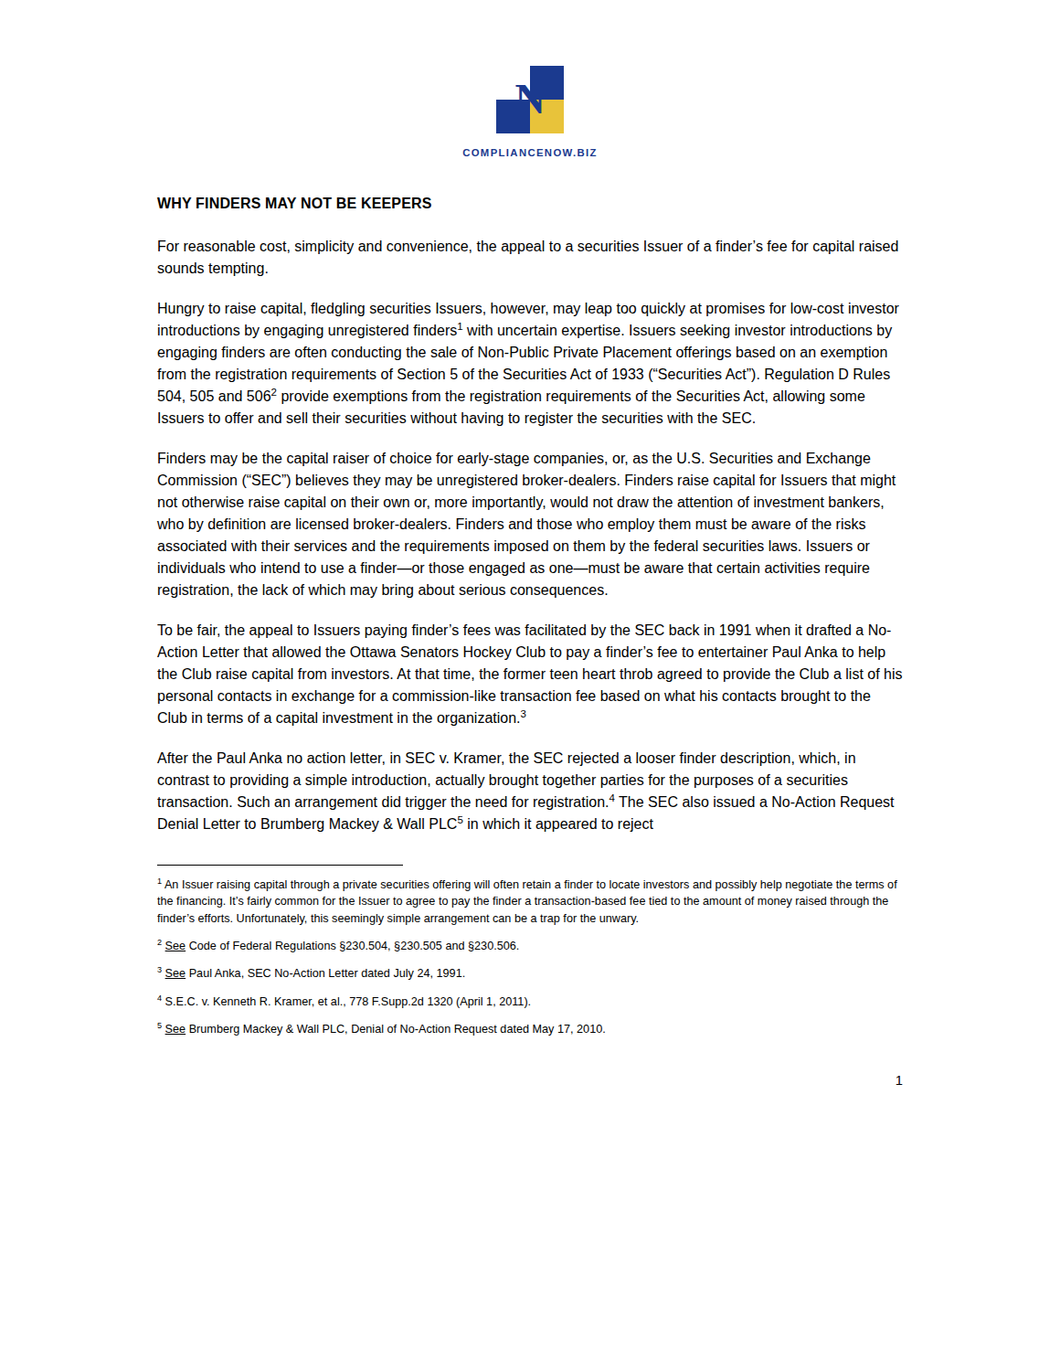N
COMPLIANCENOW.BIZ
WHY FINDERS MAY NOT BE KEEPERS
For reasonable cost, simplicity and convenience, the appeal to a securities Issuer of a finder’s fee for capital raised sounds tempting.
Hungry to raise capital, fledgling securities Issuers, however, may leap too quickly at promises for low-cost investor introductions by engaging unregistered finders1 with uncertain expertise. Issuers seeking investor introductions by engaging finders are often conducting the sale of Non-Public Private Placement offerings based on an exemption from the registration requirements of Section 5 of the Securities Act of 1933 (“Securities Act”). Regulation D Rules 504, 505 and 5062 provide exemptions from the registration requirements of the Securities Act, allowing some Issuers to offer and sell their securities without having to register the securities with the SEC.
Finders may be the capital raiser of choice for early-stage companies, or, as the U.S. Securities and Exchange Commission (“SEC”) believes they may be unregistered broker-dealers. Finders raise capital for Issuers that might not otherwise raise capital on their own or, more importantly, would not draw the attention of investment bankers, who by definition are licensed broker-dealers. Finders and those who employ them must be aware of the risks associated with their services and the requirements imposed on them by the federal securities laws. Issuers or individuals who intend to use a finder—or those engaged as one—must be aware that certain activities require registration, the lack of which may bring about serious consequences.
To be fair, the appeal to Issuers paying finder’s fees was facilitated by the SEC back in 1991 when it drafted a No-Action Letter that allowed the Ottawa Senators Hockey Club to pay a finder’s fee to entertainer Paul Anka to help the Club raise capital from investors. At that time, the former teen heart throb agreed to provide the Club a list of his personal contacts in exchange for a commission-like transaction fee based on what his contacts brought to the Club in terms of a capital investment in the organization.3
After the Paul Anka no action letter, in SEC v. Kramer, the SEC rejected a looser finder description, which, in contrast to providing a simple introduction, actually brought together parties for the purposes of a securities transaction. Such an arrangement did trigger the need for registration.4 The SEC also issued a No-Action Request Denial Letter to Brumberg Mackey & Wall PLC5 in which it appeared to reject
1 An Issuer raising capital through a private securities offering will often retain a finder to locate investors and possibly help negotiate the terms of the financing. It’s fairly common for the Issuer to agree to pay the finder a transaction-based fee tied to the amount of money raised through the finder’s efforts. Unfortunately, this seemingly simple arrangement can be a trap for the unwary.
2 See Code of Federal Regulations §230.504, §230.505 and §230.506.
3 See Paul Anka, SEC No-Action Letter dated July 24, 1991.
4 S.E.C. v. Kenneth R. Kramer, et al., 778 F.Supp.2d 1320 (April 1, 2011).
5 See Brumberg Mackey & Wall PLC, Denial of No-Action Request dated May 17, 2010.
1